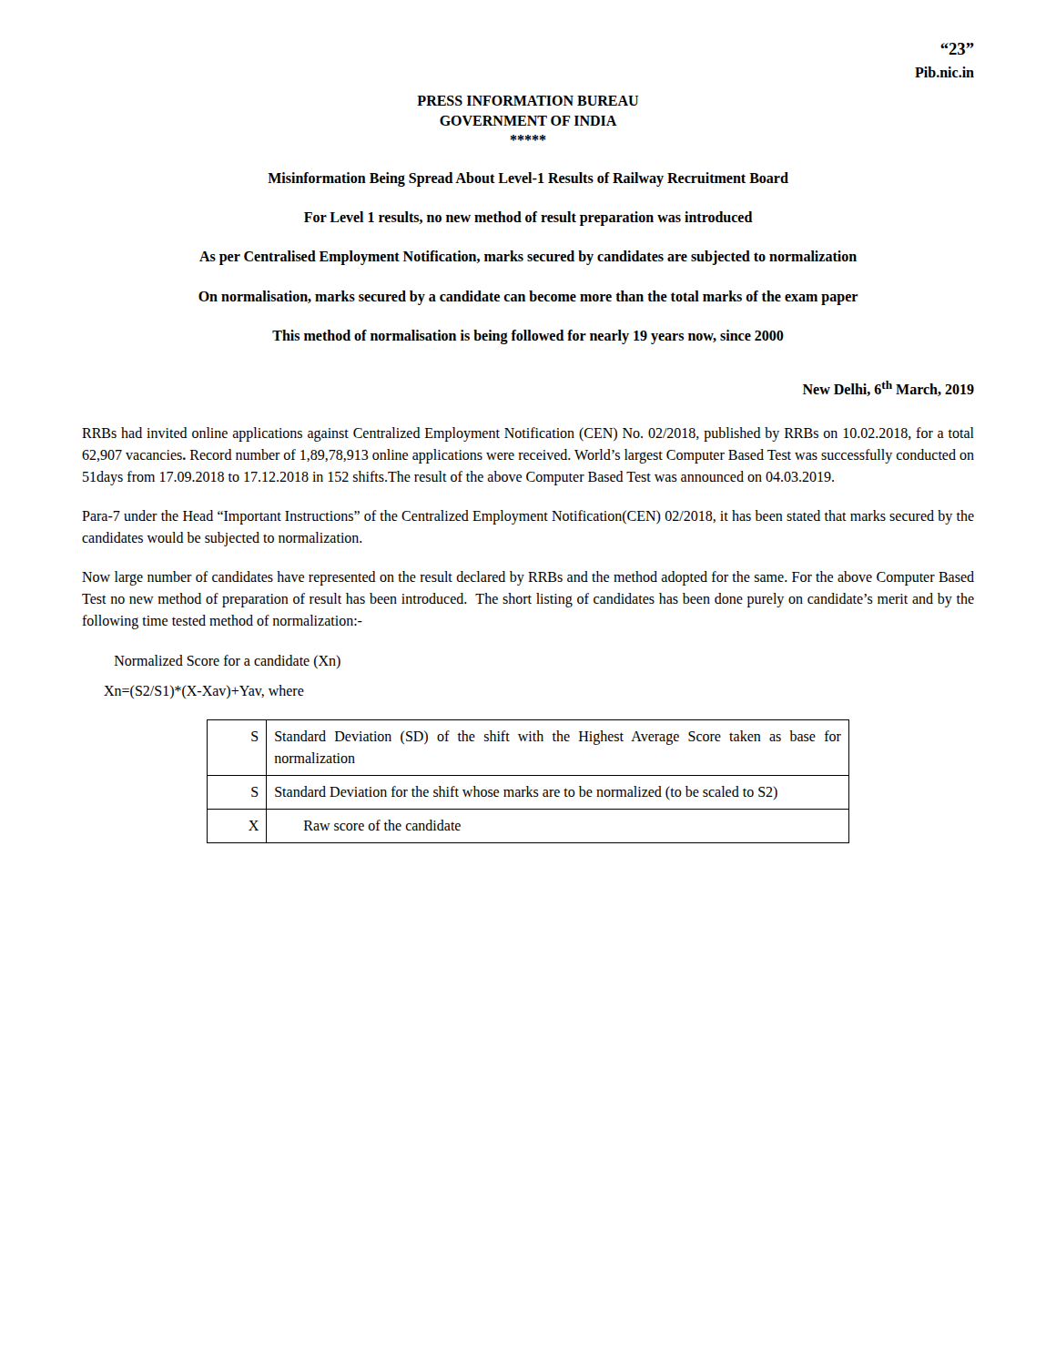“23”
Pib.nic.in
PRESS INFORMATION BUREAU
GOVERNMENT OF INDIA
*****
Misinformation Being Spread About Level-1 Results of Railway Recruitment Board
For Level 1 results, no new method of result preparation was introduced
As per Centralised Employment Notification, marks secured by candidates are subjected to normalization
On normalisation, marks secured by a candidate can become more than the total marks of the exam paper
This method of normalisation is being followed for nearly 19 years now, since 2000
New Delhi, 6th March, 2019
RRBs had invited online applications against Centralized Employment Notification (CEN) No. 02/2018, published by RRBs on 10.02.2018, for a total 62,907 vacancies. Record number of 1,89,78,913 online applications were received. World’s largest Computer Based Test was successfully conducted on 51days from 17.09.2018 to 17.12.2018 in 152 shifts.The result of the above Computer Based Test was announced on 04.03.2019.
Para-7 under the Head “Important Instructions” of the Centralized Employment Notification(CEN) 02/2018, it has been stated that marks secured by the candidates would be subjected to normalization.
Now large number of candidates have represented on the result declared by RRBs and the method adopted for the same. For the above Computer Based Test no new method of preparation of result has been introduced. The short listing of candidates has been done purely on candidate’s merit and by the following time tested method of normalization:-
Normalized Score for a candidate (Xn)
Xn=(S2/S1)*(X-Xav)+Yav, where
| S | Standard Deviation (SD) of the shift with the Highest Average Score taken as base for normalization |
| S | Standard Deviation for the shift whose marks are to be normalized (to be scaled to S2) |
| X | Raw score of the candidate |